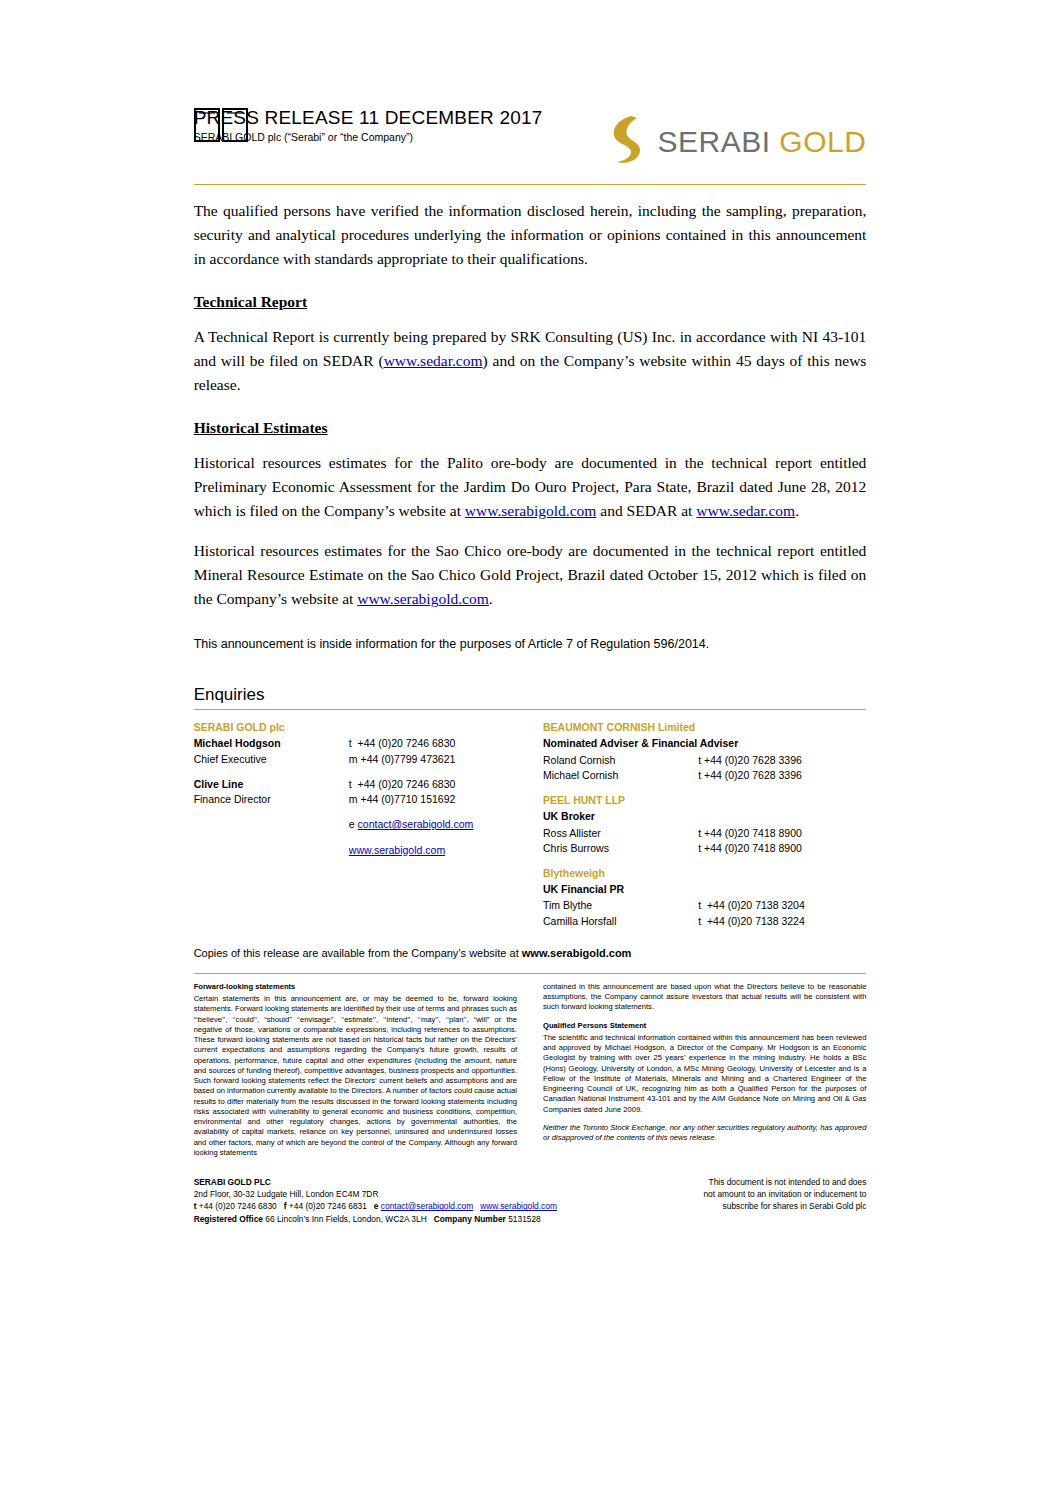SERABI GOLD
PRESS RELEASE 11 DECEMBER 2017
SERABI GOLD plc (“Serabi” or “the Company”)
The qualified persons have verified the information disclosed herein, including the sampling, preparation, security and analytical procedures underlying the information or opinions contained in this announcement in accordance with standards appropriate to their qualifications.
Technical Report
A Technical Report is currently being prepared by SRK Consulting (US) Inc. in accordance with NI 43-101 and will be filed on SEDAR (www.sedar.com) and on the Company’s website within 45 days of this news release.
Historical Estimates
Historical resources estimates for the Palito ore-body are documented in the technical report entitled Preliminary Economic Assessment for the Jardim Do Ouro Project, Para State, Brazil dated June 28, 2012 which is filed on the Company’s website at www.serabigold.com and SEDAR at www.sedar.com.
Historical resources estimates for the Sao Chico ore-body are documented in the technical report entitled Mineral Resource Estimate on the Sao Chico Gold Project, Brazil dated October 15, 2012 which is filed on the Company’s website at www.serabigold.com.
This announcement is inside information for the purposes of Article 7 of Regulation 596/2014.
Enquiries
SERABI GOLD plc
Michael Hodgson
t +44 (0)20 7246 6830
Chief Executive
m +44 (0)7799 473621
Clive Line
t +44 (0)20 7246 6830
Finance Director
m +44 (0)7710 151692
e contact@serabigold.com
www.serabigold.com
BEAUMONT CORNISH Limited
Nominated Adviser & Financial Adviser
Roland Cornish
t +44 (0)20 7628 3396
Michael Cornish
t +44 (0)20 7628 3396
PEEL HUNT LLP
UK Broker
Ross Allister
t +44 (0)20 7418 8900
Chris Burrows
t +44 (0)20 7418 8900
Blytheweigh
UK Financial PR
Tim Blythe
t +44 (0)20 7138 3204
Camilla Horsfall
t +44 (0)20 7138 3224
Copies of this release are available from the Company’s website at www.serabigold.com
Forward-looking statements
Certain statements in this announcement are, or may be deemed to be, forward looking statements. Forward looking statements are identified by their use of terms and phrases such as “‘believe’’, ‘‘could’’, “should” ‘‘envisage’’, ‘‘estimate’’, ‘‘intend’’, ‘‘may’’, ‘‘plan’’, “will” or the negative of those, variations or comparable expressions, including references to assumptions. These forward looking statements are not based on historical facts but rather on the Directors’ current expectations and assumptions regarding the Company’s future growth, results of operations, performance, future capital and other expenditures (including the amount, nature and sources of funding thereof), competitive advantages, business prospects and opportunities. Such forward looking statements reflect the Directors’ current beliefs and assumptions and are based on information currently available to the Directors. A number of factors could cause actual results to differ materially from the results discussed in the forward looking statements including risks associated with vulnerability to general economic and business conditions, competition, environmental and other regulatory changes, actions by governmental authorities, the availability of capital markets, reliance on key personnel, uninsured and underinsured losses and other factors, many of which are beyond the control of the Company. Although any forward looking statements
contained in this announcement are based upon what the Directors believe to be reasonable assumptions, the Company cannot assure investors that actual results will be consistent with such forward looking statements.
Qualified Persons Statement
The scientific and technical information contained within this announcement has been reviewed and approved by Michael Hodgson, a Director of the Company. Mr Hodgson is an Economic Geologist by training with over 25 years’ experience in the mining industry. He holds a BSc (Hons) Geology, University of London, a MSc Mining Geology, University of Leicester and is a Fellow of the Institute of Materials, Minerals and Mining and a Chartered Engineer of the Engineering Council of UK, recognizing him as both a Qualified Person for the purposes of Canadian National Instrument 43-101 and by the AIM Guidance Note on Mining and Oil & Gas Companies dated June 2009.
Neither the Toronto Stock Exchange, nor any other securities regulatory authority, has approved or disapproved of the contents of this news release.
SERABI GOLD PLC
2nd Floor, 30-32 Ludgate Hill, London EC4M 7DR
t +44 (0)20 7246 6830 f +44 (0)20 7246 6831 e contact@serabigold.com www.serabigold.com
Registered Office 66 Lincoln’s Inn Fields, London, WC2A 3LH Company Number 5131528
This document is not intended to and does
not amount to an invitation or inducement to
subscribe for shares in Serabi Gold plc